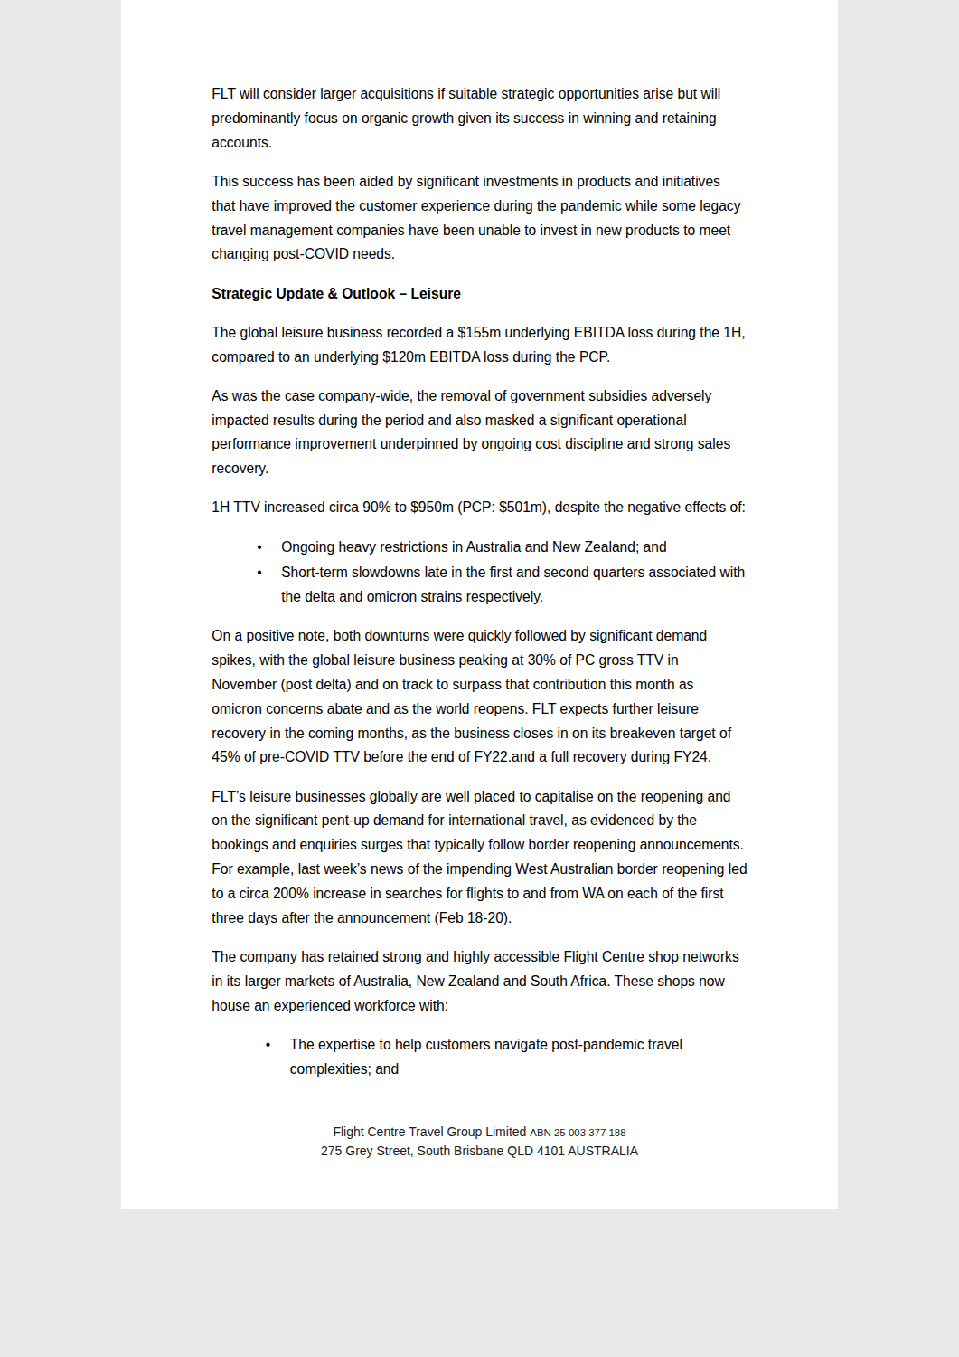FLT will consider larger acquisitions if suitable strategic opportunities arise but will predominantly focus on organic growth given its success in winning and retaining accounts.
This success has been aided by significant investments in products and initiatives that have improved the customer experience during the pandemic while some legacy travel management companies have been unable to invest in new products to meet changing post-COVID needs.
Strategic Update & Outlook – Leisure
The global leisure business recorded a $155m underlying EBITDA loss during the 1H, compared to an underlying $120m EBITDA loss during the PCP.
As was the case company-wide, the removal of government subsidies adversely impacted results during the period and also masked a significant operational performance improvement underpinned by ongoing cost discipline and strong sales recovery.
1H TTV increased circa 90% to $950m (PCP: $501m), despite the negative effects of:
Ongoing heavy restrictions in Australia and New Zealand; and
Short-term slowdowns late in the first and second quarters associated with the delta and omicron strains respectively.
On a positive note, both downturns were quickly followed by significant demand spikes, with the global leisure business peaking at 30% of PC gross TTV in November (post delta) and on track to surpass that contribution this month as omicron concerns abate and as the world reopens. FLT expects further leisure recovery in the coming months, as the business closes in on its breakeven target of 45% of pre-COVID TTV before the end of FY22.and a full recovery during FY24.
FLT’s leisure businesses globally are well placed to capitalise on the reopening and on the significant pent-up demand for international travel, as evidenced by the bookings and enquiries surges that typically follow border reopening announcements. For example, last week’s news of the impending West Australian border reopening led to a circa 200% increase in searches for flights to and from WA on each of the first three days after the announcement (Feb 18-20).
The company has retained strong and highly accessible Flight Centre shop networks in its larger markets of Australia, New Zealand and South Africa. These shops now house an experienced workforce with:
The expertise to help customers navigate post-pandemic travel complexities; and
Flight Centre Travel Group Limited ABN 25 003 377 188
275 Grey Street, South Brisbane QLD 4101 AUSTRALIA